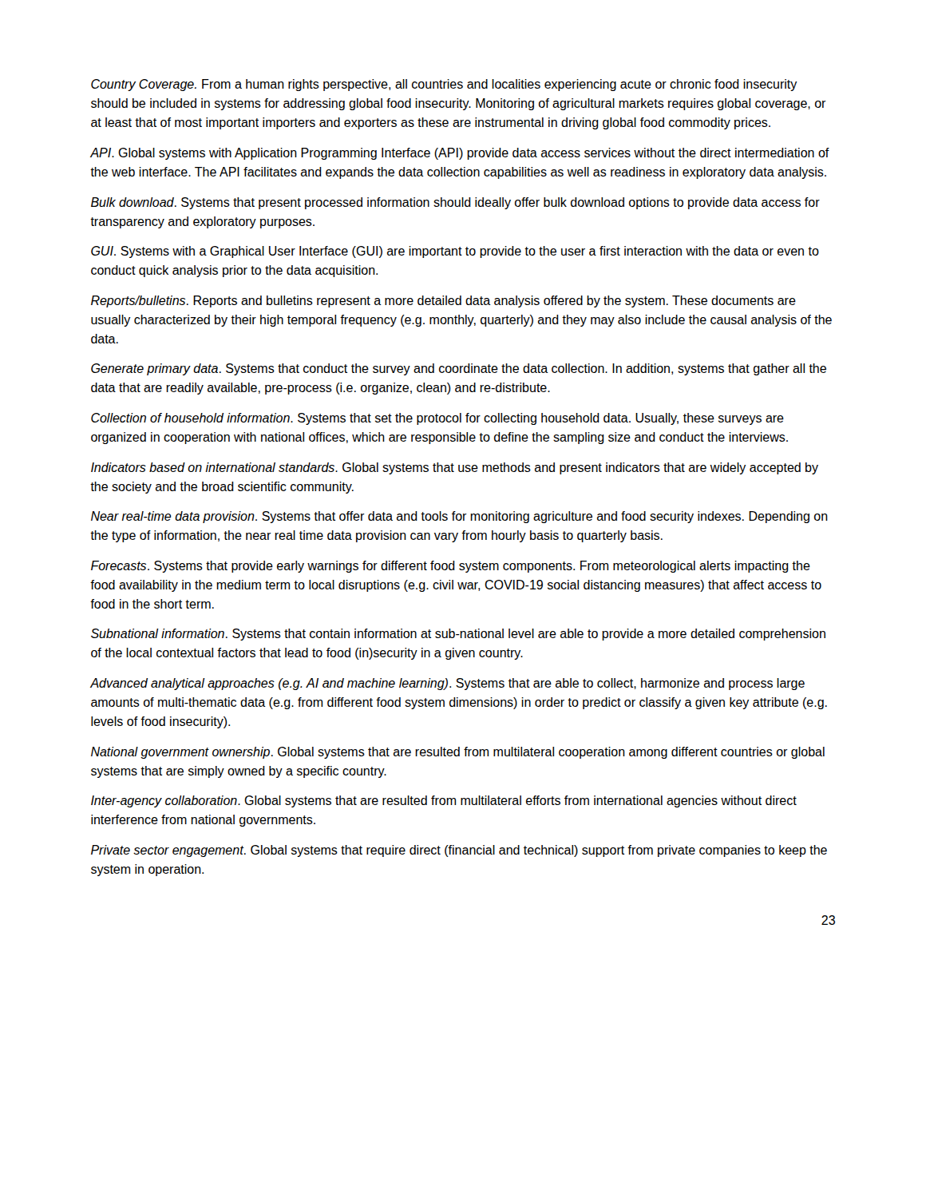Country Coverage. From a human rights perspective, all countries and localities experiencing acute or chronic food insecurity should be included in systems for addressing global food insecurity. Monitoring of agricultural markets requires global coverage, or at least that of most important importers and exporters as these are instrumental in driving global food commodity prices.
API. Global systems with Application Programming Interface (API) provide data access services without the direct intermediation of the web interface. The API facilitates and expands the data collection capabilities as well as readiness in exploratory data analysis.
Bulk download. Systems that present processed information should ideally offer bulk download options to provide data access for transparency and exploratory purposes.
GUI. Systems with a Graphical User Interface (GUI) are important to provide to the user a first interaction with the data or even to conduct quick analysis prior to the data acquisition.
Reports/bulletins. Reports and bulletins represent a more detailed data analysis offered by the system. These documents are usually characterized by their high temporal frequency (e.g. monthly, quarterly) and they may also include the causal analysis of the data.
Generate primary data. Systems that conduct the survey and coordinate the data collection. In addition, systems that gather all the data that are readily available, pre-process (i.e. organize, clean) and re-distribute.
Collection of household information. Systems that set the protocol for collecting household data. Usually, these surveys are organized in cooperation with national offices, which are responsible to define the sampling size and conduct the interviews.
Indicators based on international standards. Global systems that use methods and present indicators that are widely accepted by the society and the broad scientific community.
Near real-time data provision. Systems that offer data and tools for monitoring agriculture and food security indexes. Depending on the type of information, the near real time data provision can vary from hourly basis to quarterly basis.
Forecasts. Systems that provide early warnings for different food system components. From meteorological alerts impacting the food availability in the medium term to local disruptions (e.g. civil war, COVID-19 social distancing measures) that affect access to food in the short term.
Subnational information. Systems that contain information at sub-national level are able to provide a more detailed comprehension of the local contextual factors that lead to food (in)security in a given country.
Advanced analytical approaches (e.g. AI and machine learning). Systems that are able to collect, harmonize and process large amounts of multi-thematic data (e.g. from different food system dimensions) in order to predict or classify a given key attribute (e.g. levels of food insecurity).
National government ownership. Global systems that are resulted from multilateral cooperation among different countries or global systems that are simply owned by a specific country.
Inter-agency collaboration. Global systems that are resulted from multilateral efforts from international agencies without direct interference from national governments.
Private sector engagement. Global systems that require direct (financial and technical) support from private companies to keep the system in operation.
23